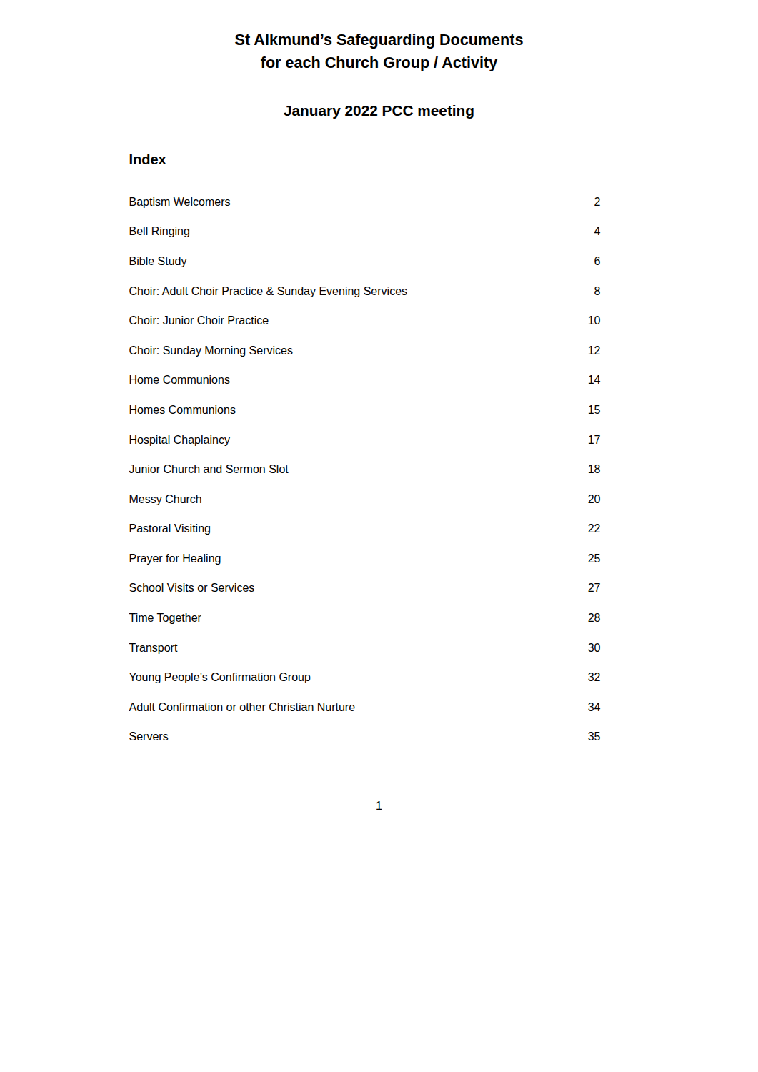St Alkmund’s Safeguarding Documents
for each Church Group / Activity
January 2022 PCC meeting
Index
| Baptism Welcomers | 2 |
| Bell Ringing | 4 |
| Bible Study | 6 |
| Choir: Adult Choir Practice & Sunday Evening Services | 8 |
| Choir: Junior Choir Practice | 10 |
| Choir: Sunday Morning Services | 12 |
| Home Communions | 14 |
| Homes Communions | 15 |
| Hospital Chaplaincy | 17 |
| Junior Church and Sermon Slot | 18 |
| Messy Church | 20 |
| Pastoral Visiting | 22 |
| Prayer for Healing | 25 |
| School Visits or Services | 27 |
| Time Together | 28 |
| Transport | 30 |
| Young People’s Confirmation Group | 32 |
| Adult Confirmation or other Christian Nurture | 34 |
| Servers | 35 |
1